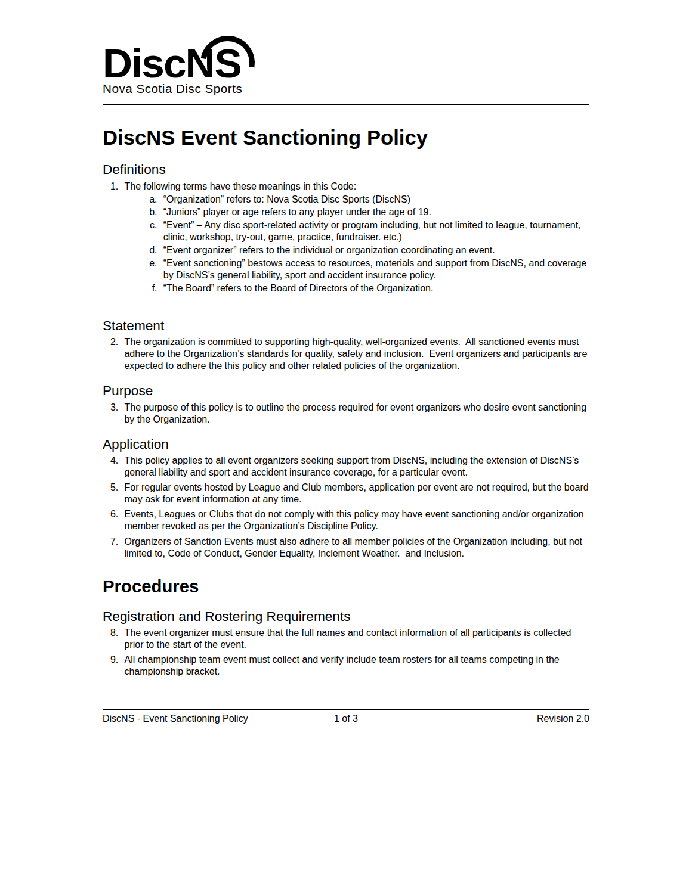Disc NS
Nova Scotia Disc Sports
DiscNS Event Sanctioning Policy
Definitions
The following terms have these meanings in this Code:
“Organization” refers to: Nova Scotia Disc Sports (DiscNS)
“Juniors” player or age refers to any player under the age of 19.
“Event” – Any disc sport-related activity or program including, but not limited to league, tournament, clinic, workshop, try-out, game, practice, fundraiser. etc.)
“Event organizer” refers to the individual or organization coordinating an event.
“Event sanctioning” bestows access to resources, materials and support from DiscNS, and coverage by DiscNS’s general liability, sport and accident insurance policy.
“The Board” refers to the Board of Directors of the Organization.
Statement
The organization is committed to supporting high-quality, well-organized events. All sanctioned events must adhere to the Organization’s standards for quality, safety and inclusion. Event organizers and participants are expected to adhere the this policy and other related policies of the organization.
Purpose
The purpose of this policy is to outline the process required for event organizers who desire event sanctioning by the Organization.
Application
This policy applies to all event organizers seeking support from DiscNS, including the extension of DiscNS’s general liability and sport and accident insurance coverage, for a particular event.
For regular events hosted by League and Club members, application per event are not required, but the board may ask for event information at any time.
Events, Leagues or Clubs that do not comply with this policy may have event sanctioning and/or organization member revoked as per the Organization’s Discipline Policy.
Organizers of Sanction Events must also adhere to all member policies of the Organization including, but not limited to, Code of Conduct, Gender Equality, Inclement Weather. and Inclusion.
Procedures
Registration and Rostering Requirements
The event organizer must ensure that the full names and contact information of all participants is collected prior to the start of the event.
All championship team event must collect and verify include team rosters for all teams competing in the championship bracket.
DiscNS - Event Sanctioning Policy
1 of 3
Revision 2.0